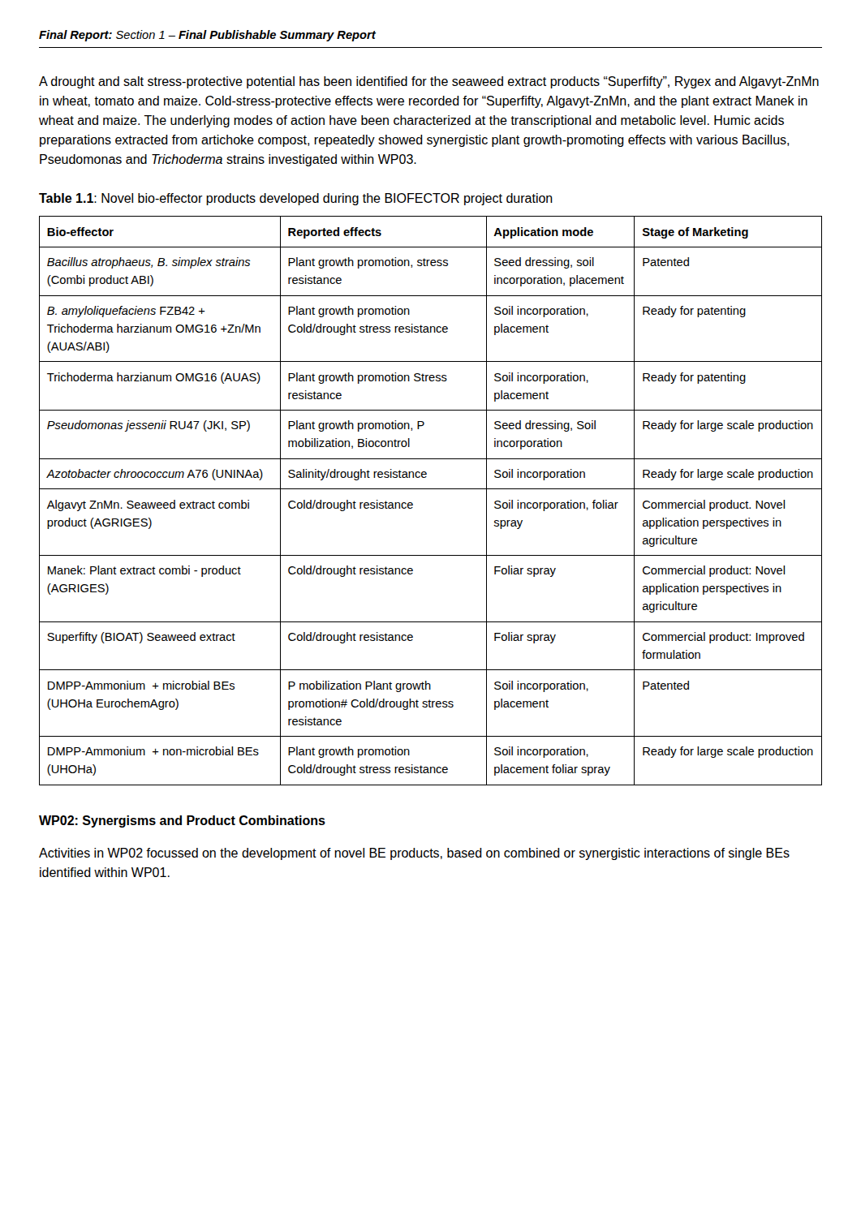Final Report: Section 1 – Final Publishable Summary Report
A drought and salt stress-protective potential has been identified for the seaweed extract products “Superfifty”, Rygex and Algavyt-ZnMn in wheat, tomato and maize. Cold-stress-protective effects were recorded for “Superfifty, Algavyt-ZnMn, and the plant extract Manek in wheat and maize. The underlying modes of action have been characterized at the transcriptional and metabolic level. Humic acids preparations extracted from artichoke compost, repeatedly showed synergistic plant growth-promoting effects with various Bacillus, Pseudomonas and Trichoderma strains investigated within WP03.
Table 1.1: Novel bio-effector products developed during the BIOFECTOR project duration
| Bio-effector | Reported effects | Application mode | Stage of Marketing |
| --- | --- | --- | --- |
| Bacillus atrophaeus, B. simplex strains (Combi product ABI) | Plant growth promotion, stress resistance | Seed dressing, soil incorporation, placement | Patented |
| B. amyloliquefaciens FZB42 + Trichoderma harzianum OMG16 +Zn/Mn (AUAS/ABI) | Plant growth promotion Cold/drought stress resistance | Soil incorporation, placement | Ready for patenting |
| Trichoderma harzianum OMG16 (AUAS) | Plant growth promotion Stress resistance | Soil incorporation, placement | Ready for patenting |
| Pseudomonas jessenii RU47 (JKI, SP) | Plant growth promotion, P mobilization, Biocontrol | Seed dressing, Soil incorporation | Ready for large scale production |
| Azotobacter chroococcum A76 (UNINAa) | Salinity/drought resistance | Soil incorporation | Ready for large scale production |
| Algavyt ZnMn. Seaweed extract combi product (AGRIGES) | Cold/drought resistance | Soil incorporation, foliar spray | Commercial product. Novel application perspectives in agriculture |
| Manek: Plant extract combi - product (AGRIGES) | Cold/drought resistance | Foliar spray | Commercial product: Novel application perspectives in agriculture |
| Superfifty (BIOAT) Seaweed extract | Cold/drought resistance | Foliar spray | Commercial product: Improved formulation |
| DMPP-Ammonium + microbial BEs (UHOHa EurochemAgro) | P mobilization Plant growth promotion# Cold/drought stress resistance | Soil incorporation, placement | Patented |
| DMPP-Ammonium + non-microbial BEs (UHOHa) | Plant growth promotion Cold/drought stress resistance | Soil incorporation, placement foliar spray | Ready for large scale production |
WP02: Synergisms and Product Combinations
Activities in WP02 focussed on the development of novel BE products, based on combined or synergistic interactions of single BEs identified within WP01.